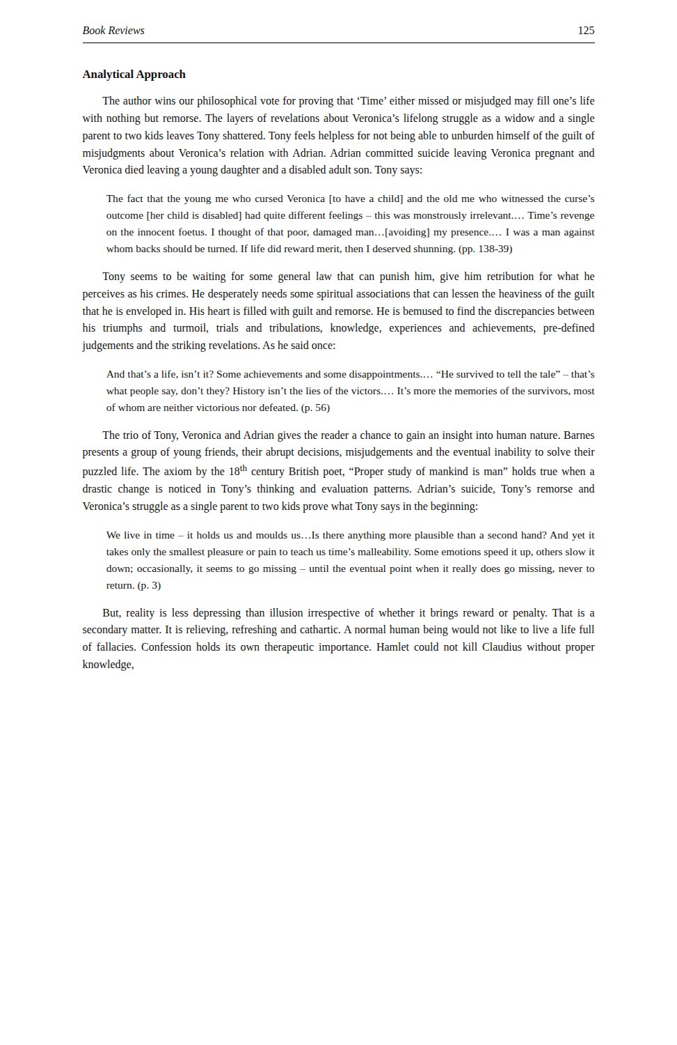Book Reviews 125
Analytical Approach
The author wins our philosophical vote for proving that ‘Time’ either missed or misjudged may fill one’s life with nothing but remorse. The layers of revelations about Veronica’s lifelong struggle as a widow and a single parent to two kids leaves Tony shattered. Tony feels helpless for not being able to unburden himself of the guilt of misjudgments about Veronica’s relation with Adrian. Adrian committed suicide leaving Veronica pregnant and Veronica died leaving a young daughter and a disabled adult son. Tony says:
The fact that the young me who cursed Veronica [to have a child] and the old me who witnessed the curse’s outcome [her child is disabled] had quite different feelings – this was monstrously irrelevant.… Time’s revenge on the innocent foetus. I thought of that poor, damaged man…[avoiding] my presence.… I was a man against whom backs should be turned. If life did reward merit, then I deserved shunning. (pp. 138-39)
Tony seems to be waiting for some general law that can punish him, give him retribution for what he perceives as his crimes. He desperately needs some spiritual associations that can lessen the heaviness of the guilt that he is enveloped in. His heart is filled with guilt and remorse. He is bemused to find the discrepancies between his triumphs and turmoil, trials and tribulations, knowledge, experiences and achievements, pre-defined judgements and the striking revelations. As he said once:
And that’s a life, isn’t it? Some achievements and some disappointments.… “He survived to tell the tale” – that’s what people say, don’t they? History isn’t the lies of the victors.… It’s more the memories of the survivors, most of whom are neither victorious nor defeated. (p. 56)
The trio of Tony, Veronica and Adrian gives the reader a chance to gain an insight into human nature. Barnes presents a group of young friends, their abrupt decisions, misjudgements and the eventual inability to solve their puzzled life. The axiom by the 18th century British poet, “Proper study of mankind is man” holds true when a drastic change is noticed in Tony’s thinking and evaluation patterns. Adrian’s suicide, Tony’s remorse and Veronica’s struggle as a single parent to two kids prove what Tony says in the beginning:
We live in time – it holds us and moulds us…Is there anything more plausible than a second hand? And yet it takes only the smallest pleasure or pain to teach us time’s malleability. Some emotions speed it up, others slow it down; occasionally, it seems to go missing – until the eventual point when it really does go missing, never to return. (p. 3)
But, reality is less depressing than illusion irrespective of whether it brings reward or penalty. That is a secondary matter. It is relieving, refreshing and cathartic. A normal human being would not like to live a life full of fallacies. Confession holds its own therapeutic importance. Hamlet could not kill Claudius without proper knowledge,